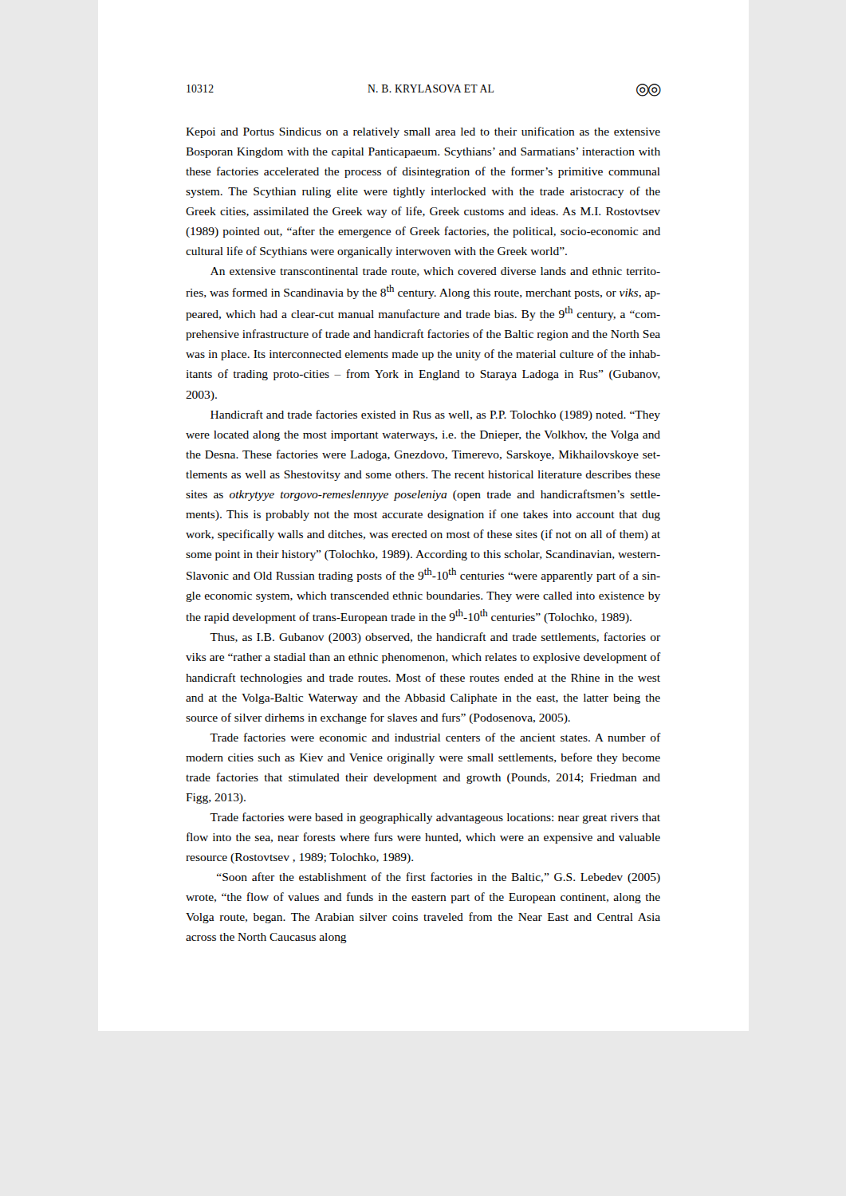10312 N. B. KRYLASOVA ET AL ◎◎
Kepoi and Portus Sindicus on a relatively small area led to their unification as the extensive Bosporan Kingdom with the capital Panticapaeum. Scythians’ and Sarmatians’ interaction with these factories accelerated the process of disintegration of the former’s primitive communal system. The Scythian ruling elite were tightly interlocked with the trade aristocracy of the Greek cities, assimilated the Greek way of life, Greek customs and ideas. As M.I. Rostovtsev (1989) pointed out, “after the emergence of Greek factories, the political, socio-economic and cultural life of Scythians were organically interwoven with the Greek world”.
An extensive transcontinental trade route, which covered diverse lands and ethnic territories, was formed in Scandinavia by the 8th century. Along this route, merchant posts, or viks, appeared, which had a clear-cut manual manufacture and trade bias. By the 9th century, a “comprehensive infrastructure of trade and handicraft factories of the Baltic region and the North Sea was in place. Its interconnected elements made up the unity of the material culture of the inhabitants of trading proto-cities – from York in England to Staraya Ladoga in Rus” (Gubanov, 2003).
Handicraft and trade factories existed in Rus as well, as P.P. Tolochko (1989) noted. “They were located along the most important waterways, i.e. the Dnieper, the Volkhov, the Volga and the Desna. These factories were Ladoga, Gnezdovo, Timerevo, Sarskoye, Mikhailovskoye settlements as well as Shestovitsy and some others. The recent historical literature describes these sites as otkrytyye torgovo-remeslennyye poseleniya (open trade and handicraftsmen’s settlements). This is probably not the most accurate designation if one takes into account that dug work, specifically walls and ditches, was erected on most of these sites (if not on all of them) at some point in their history” (Tolochko, 1989). According to this scholar, Scandinavian, western-Slavonic and Old Russian trading posts of the 9th-10th centuries “were apparently part of a single economic system, which transcended ethnic boundaries. They were called into existence by the rapid development of trans-European trade in the 9th-10th centuries” (Tolochko, 1989).
Thus, as I.B. Gubanov (2003) observed, the handicraft and trade settlements, factories or viks are “rather a stadial than an ethnic phenomenon, which relates to explosive development of handicraft technologies and trade routes. Most of these routes ended at the Rhine in the west and at the Volga-Baltic Waterway and the Abbasid Caliphate in the east, the latter being the source of silver dirhems in exchange for slaves and furs” (Podosenova, 2005).
Trade factories were economic and industrial centers of the ancient states. A number of modern cities such as Kiev and Venice originally were small settlements, before they become trade factories that stimulated their development and growth (Pounds, 2014; Friedman and Figg, 2013).
Trade factories were based in geographically advantageous locations: near great rivers that flow into the sea, near forests where furs were hunted, which were an expensive and valuable resource (Rostovtsev , 1989; Tolochko, 1989).
“Soon after the establishment of the first factories in the Baltic,” G.S. Lebedev (2005) wrote, “the flow of values and funds in the eastern part of the European continent, along the Volga route, began. The Arabian silver coins traveled from the Near East and Central Asia across the North Caucasus along